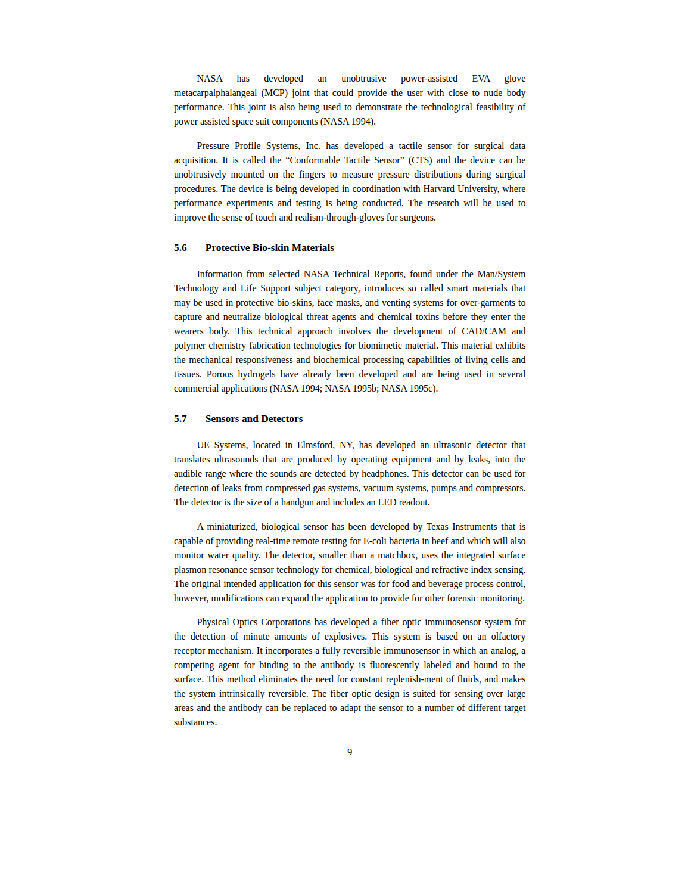NASA has developed an unobtrusive power-assisted EVA glove metacarpalphalangeal (MCP) joint that could provide the user with close to nude body performance. This joint is also being used to demonstrate the technological feasibility of power assisted space suit components (NASA 1994).
Pressure Profile Systems, Inc. has developed a tactile sensor for surgical data acquisition. It is called the “Conformable Tactile Sensor” (CTS) and the device can be unobtrusively mounted on the fingers to measure pressure distributions during surgical procedures. The device is being developed in coordination with Harvard University, where performance experiments and testing is being conducted. The research will be used to improve the sense of touch and realism-through-gloves for surgeons.
5.6 Protective Bio-skin Materials
Information from selected NASA Technical Reports, found under the Man/System Technology and Life Support subject category, introduces so called smart materials that may be used in protective bio-skins, face masks, and venting systems for over-garments to capture and neutralize biological threat agents and chemical toxins before they enter the wearers body. This technical approach involves the development of CAD/CAM and polymer chemistry fabrication technologies for biomimetic material. This material exhibits the mechanical responsiveness and biochemical processing capabilities of living cells and tissues. Porous hydrogels have already been developed and are being used in several commercial applications (NASA 1994; NASA 1995b; NASA 1995c).
5.7 Sensors and Detectors
UE Systems, located in Elmsford, NY, has developed an ultrasonic detector that translates ultrasounds that are produced by operating equipment and by leaks, into the audible range where the sounds are detected by headphones. This detector can be used for detection of leaks from compressed gas systems, vacuum systems, pumps and compressors. The detector is the size of a handgun and includes an LED readout.
A miniaturized, biological sensor has been developed by Texas Instruments that is capable of providing real-time remote testing for E-coli bacteria in beef and which will also monitor water quality. The detector, smaller than a matchbox, uses the integrated surface plasmon resonance sensor technology for chemical, biological and refractive index sensing. The original intended application for this sensor was for food and beverage process control, however, modifications can expand the application to provide for other forensic monitoring.
Physical Optics Corporations has developed a fiber optic immunosensor system for the detection of minute amounts of explosives. This system is based on an olfactory receptor mechanism. It incorporates a fully reversible immunosensor in which an analog, a competing agent for binding to the antibody is fluorescently labeled and bound to the surface. This method eliminates the need for constant replenish-ment of fluids, and makes the system intrinsically reversible. The fiber optic design is suited for sensing over large areas and the antibody can be replaced to adapt the sensor to a number of different target substances.
9